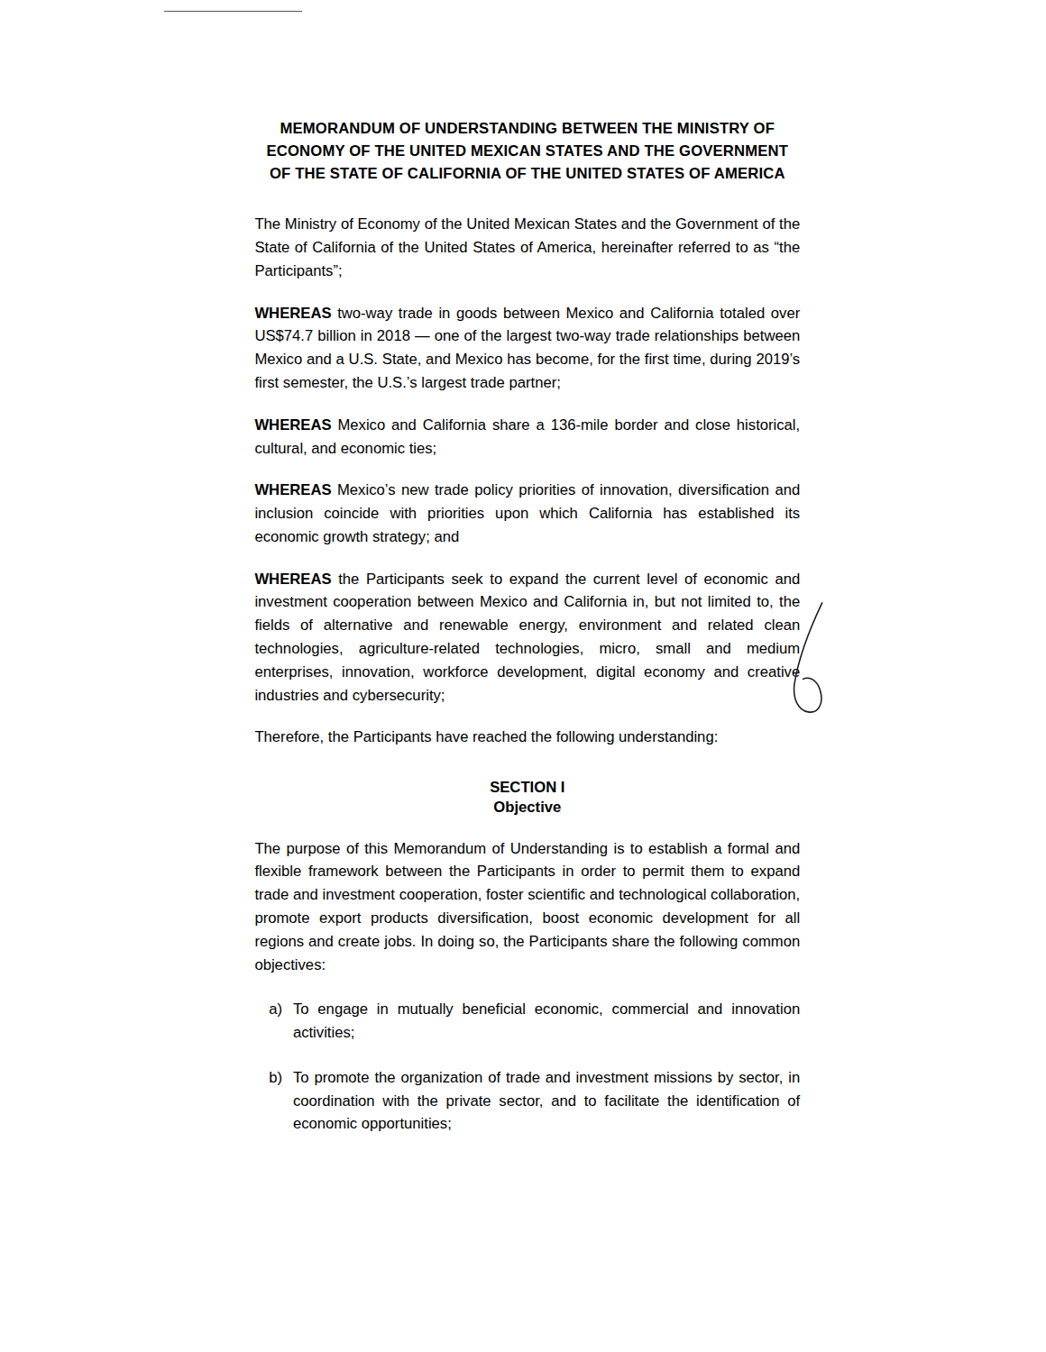MEMORANDUM OF UNDERSTANDING BETWEEN THE MINISTRY OF ECONOMY OF THE UNITED MEXICAN STATES AND THE GOVERNMENT OF THE STATE OF CALIFORNIA OF THE UNITED STATES OF AMERICA
The Ministry of Economy of the United Mexican States and the Government of the State of California of the United States of America, hereinafter referred to as “the Participants”;
WHEREAS two-way trade in goods between Mexico and California totaled over US$74.7 billion in 2018 — one of the largest two-way trade relationships between Mexico and a U.S. State, and Mexico has become, for the first time, during 2019’s first semester, the U.S.’s largest trade partner;
WHEREAS Mexico and California share a 136-mile border and close historical, cultural, and economic ties;
WHEREAS Mexico’s new trade policy priorities of innovation, diversification and inclusion coincide with priorities upon which California has established its economic growth strategy; and
WHEREAS the Participants seek to expand the current level of economic and investment cooperation between Mexico and California in, but not limited to, the fields of alternative and renewable energy, environment and related clean technologies, agriculture-related technologies, micro, small and medium enterprises, innovation, workforce development, digital economy and creative industries and cybersecurity;
Therefore, the Participants have reached the following understanding:
SECTION IObjective
The purpose of this Memorandum of Understanding is to establish a formal and flexible framework between the Participants in order to permit them to expand trade and investment cooperation, foster scientific and technological collaboration, promote export products diversification, boost economic development for all regions and create jobs. In doing so, the Participants share the following common objectives:
a) To engage in mutually beneficial economic, commercial and innovation activities;
b) To promote the organization of trade and investment missions by sector, in coordination with the private sector, and to facilitate the identification of economic opportunities;